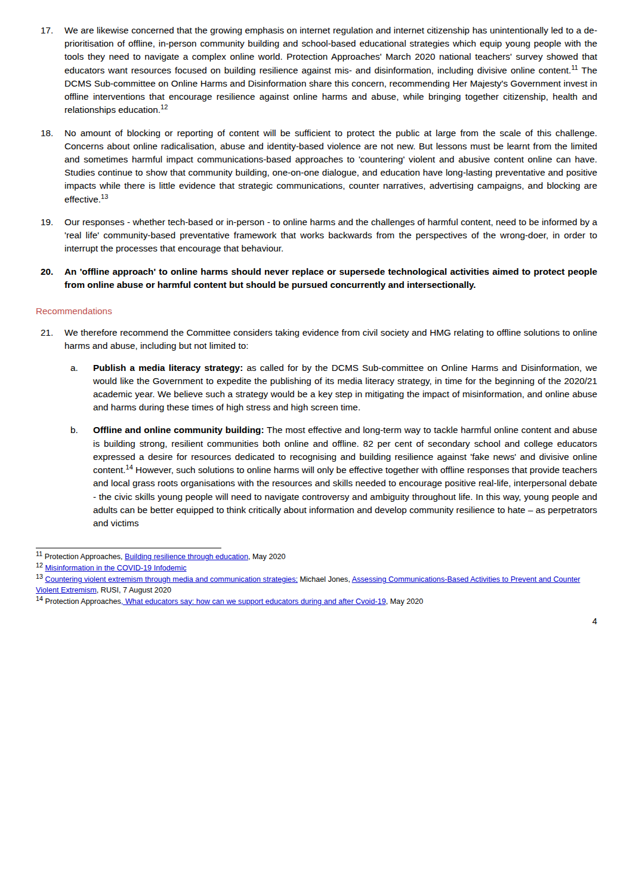We are likewise concerned that the growing emphasis on internet regulation and internet citizenship has unintentionally led to a de-prioritisation of offline, in-person community building and school-based educational strategies which equip young people with the tools they need to navigate a complex online world. Protection Approaches' March 2020 national teachers' survey showed that educators want resources focused on building resilience against mis- and disinformation, including divisive online content.11 The DCMS Sub-committee on Online Harms and Disinformation share this concern, recommending Her Majesty's Government invest in offline interventions that encourage resilience against online harms and abuse, while bringing together citizenship, health and relationships education.12
No amount of blocking or reporting of content will be sufficient to protect the public at large from the scale of this challenge. Concerns about online radicalisation, abuse and identity-based violence are not new. But lessons must be learnt from the limited and sometimes harmful impact communications-based approaches to 'countering' violent and abusive content online can have. Studies continue to show that community building, one-on-one dialogue, and education have long-lasting preventative and positive impacts while there is little evidence that strategic communications, counter narratives, advertising campaigns, and blocking are effective.13
Our responses - whether tech-based or in-person - to online harms and the challenges of harmful content, need to be informed by a 'real life' community-based preventative framework that works backwards from the perspectives of the wrong-doer, in order to interrupt the processes that encourage that behaviour.
An 'offline approach' to online harms should never replace or supersede technological activities aimed to protect people from online abuse or harmful content but should be pursued concurrently and intersectionally.
Recommendations
We therefore recommend the Committee considers taking evidence from civil society and HMG relating to offline solutions to online harms and abuse, including but not limited to:
Publish a media literacy strategy: as called for by the DCMS Sub-committee on Online Harms and Disinformation, we would like the Government to expedite the publishing of its media literacy strategy, in time for the beginning of the 2020/21 academic year. We believe such a strategy would be a key step in mitigating the impact of misinformation, and online abuse and harms during these times of high stress and high screen time.
Offline and online community building: The most effective and long-term way to tackle harmful online content and abuse is building strong, resilient communities both online and offline. 82 per cent of secondary school and college educators expressed a desire for resources dedicated to recognising and building resilience against 'fake news' and divisive online content.14 However, such solutions to online harms will only be effective together with offline responses that provide teachers and local grass roots organisations with the resources and skills needed to encourage positive real-life, interpersonal debate - the civic skills young people will need to navigate controversy and ambiguity throughout life. In this way, young people and adults can be better equipped to think critically about information and develop community resilience to hate – as perpetrators and victims
11 Protection Approaches, Building resilience through education, May 2020
12 Misinformation in the COVID-19 Infodemic
13 Countering violent extremism through media and communication strategies; Michael Jones, Assessing Communications-Based Activities to Prevent and Counter Violent Extremism, RUSI, 7 August 2020
14 Protection Approaches, What educators say: how can we support educators during and after Cvoid-19, May 2020
4